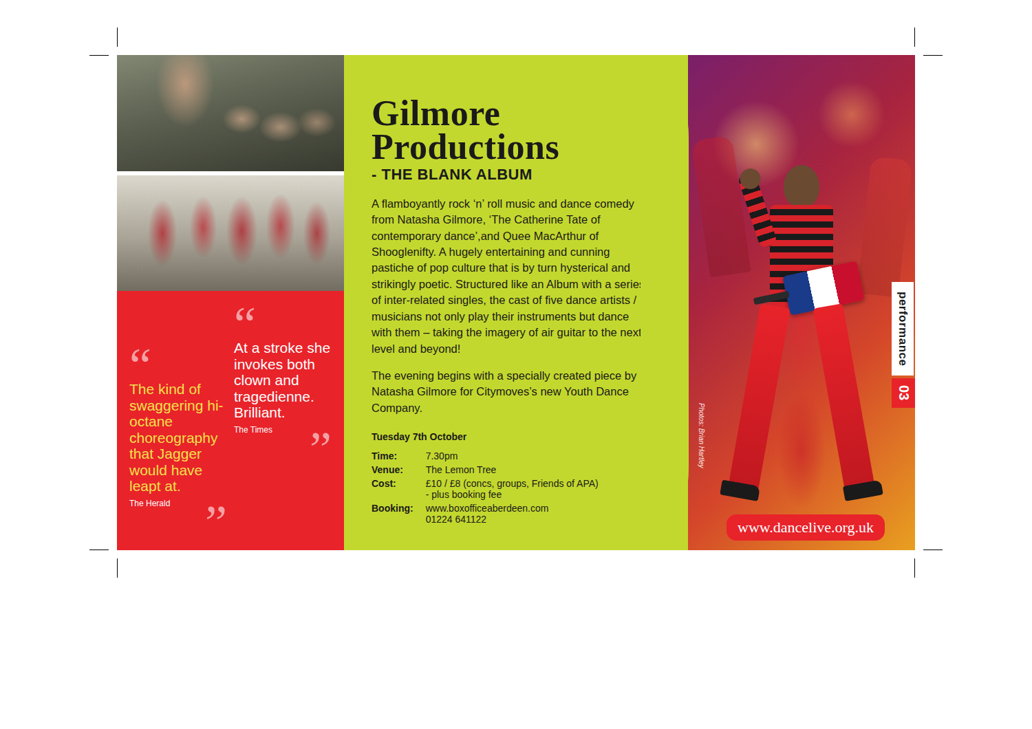“
The kind of swaggering hi-octane choreography that Jagger would have leapt at.
The Herald
”
“
At a stroke she invokes both clown and tragedienne. Brilliant.
The Times
”
Gilmore Productions
- THE BLANK ALBUM
A flamboyantly rock ‘n’ roll music and dance comedy from Natasha Gilmore, ‘The Catherine Tate of contemporary dance’,and Quee MacArthur of Shooglenifty. A hugely entertaining and cunning pastiche of pop culture that is by turn hysterical and strikingly poetic. Structured like an Album with a series of inter-related singles, the cast of five dance artists / musicians not only play their instruments but dance with them – taking the imagery of air guitar to the next level and beyond!
The evening begins with a specially created piece by Natasha Gilmore for Citymoves’s new Youth Dance Company.
Tuesday 7th October
| Time: | 7.30pm |
| Venue: | The Lemon Tree |
| Cost: | £10 / £8 (concs, groups, Friends of APA) - plus booking fee |
| Booking: | www.boxofficeaberdeen.com 01224 641122 |
Photos: Brian Hartley
performance
03
www.dancelive.org.uk